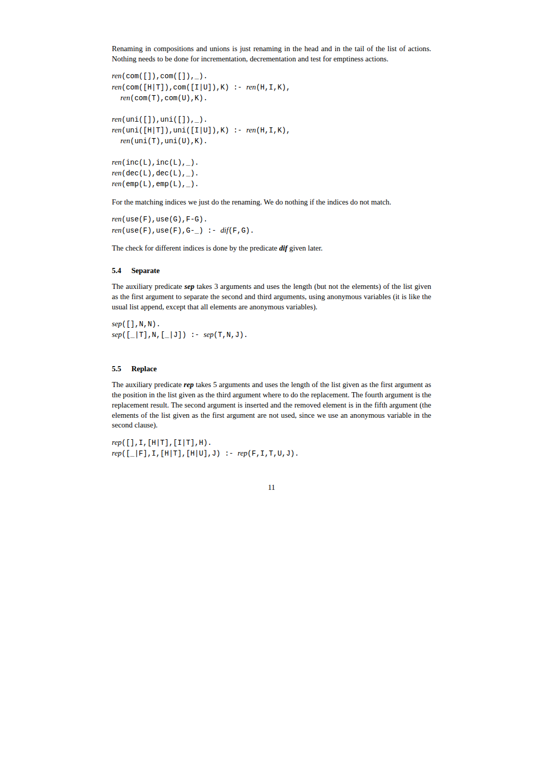Renaming in compositions and unions is just renaming in the head and in the tail of the list of actions. Nothing needs to be done for incrementation, decrementation and test for emptiness actions.
ren(com([]),com([]),_).
ren(com([H|T]),com([I|U]),K) :- ren(H,I,K),
  ren(com(T),com(U),K).

ren(uni([]),uni([]),_).
ren(uni([H|T]),uni([I|U]),K) :- ren(H,I,K),
  ren(uni(T),uni(U),K).

ren(inc(L),inc(L),_).
ren(dec(L),dec(L),_).
ren(emp(L),emp(L),_).
For the matching indices we just do the renaming. We do nothing if the indices do not match.
ren(use(F),use(G),F-G).
ren(use(F),use(F),G-_) :- dif(F,G).
The check for different indices is done by the predicate dif given later.
5.4 Separate
The auxiliary predicate sep takes 3 arguments and uses the length (but not the elements) of the list given as the first argument to separate the second and third arguments, using anonymous variables (it is like the usual list append, except that all elements are anonymous variables).
sep([],N,N).
sep([_|T],N,[_|J]) :- sep(T,N,J).
5.5 Replace
The auxiliary predicate rep takes 5 arguments and uses the length of the list given as the first argument as the position in the list given as the third argument where to do the replacement. The fourth argument is the replacement result. The second argument is inserted and the removed element is in the fifth argument (the elements of the list given as the first argument are not used, since we use an anonymous variable in the second clause).
rep([],I,[H|T],[I|T],H).
rep([_|F],I,[H|T],[H|U],J) :- rep(F,I,T,U,J).
11